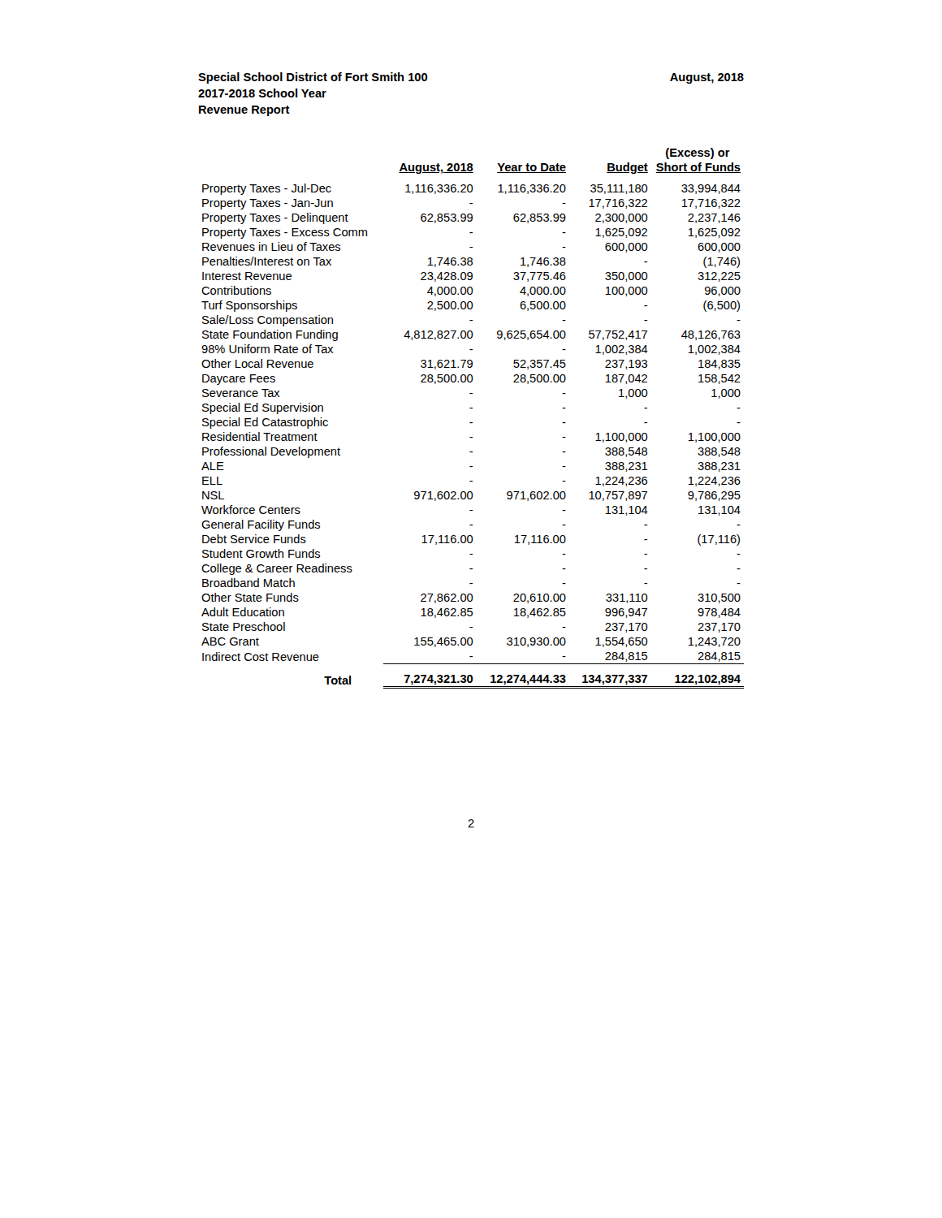Special School District of Fort Smith 100
2017-2018 School Year
Revenue Report
August, 2018
| | | | | (Excess) or |
| --- | --- | --- | --- | --- |
| | August, 2018 | Year to Date | Budget | Short of Funds |
| Property Taxes - Jul-Dec | 1,116,336.20 | 1,116,336.20 | 35,111,180 | 33,994,844 |
| Property Taxes - Jan-Jun | - | - | 17,716,322 | 17,716,322 |
| Property Taxes - Delinquent | 62,853.99 | 62,853.99 | 2,300,000 | 2,237,146 |
| Property Taxes - Excess Comm | - | - | 1,625,092 | 1,625,092 |
| Revenues in Lieu of Taxes | - | - | 600,000 | 600,000 |
| Penalties/Interest on Tax | 1,746.38 | 1,746.38 | - | (1,746) |
| Interest Revenue | 23,428.09 | 37,775.46 | 350,000 | 312,225 |
| Contributions | 4,000.00 | 4,000.00 | 100,000 | 96,000 |
| Turf Sponsorships | 2,500.00 | 6,500.00 | - | (6,500) |
| Sale/Loss Compensation | - | - | - | - |
| State Foundation Funding | 4,812,827.00 | 9,625,654.00 | 57,752,417 | 48,126,763 |
| 98% Uniform Rate of Tax | - | - | 1,002,384 | 1,002,384 |
| Other Local Revenue | 31,621.79 | 52,357.45 | 237,193 | 184,835 |
| Daycare Fees | 28,500.00 | 28,500.00 | 187,042 | 158,542 |
| Severance Tax | - | - | 1,000 | 1,000 |
| Special Ed Supervision | - | - | - | - |
| Special Ed Catastrophic | - | - | - | - |
| Residential Treatment | - | - | 1,100,000 | 1,100,000 |
| Professional Development | - | - | 388,548 | 388,548 |
| ALE | - | - | 388,231 | 388,231 |
| ELL | - | - | 1,224,236 | 1,224,236 |
| NSL | 971,602.00 | 971,602.00 | 10,757,897 | 9,786,295 |
| Workforce Centers | - | - | 131,104 | 131,104 |
| General Facility Funds | - | - | - | - |
| Debt Service Funds | 17,116.00 | 17,116.00 | - | (17,116) |
| Student Growth Funds | - | - | - | - |
| College & Career Readiness | - | - | - | - |
| Broadband Match | - | - | - | - |
| Other State Funds | 27,862.00 | 20,610.00 | 331,110 | 310,500 |
| Adult Education | 18,462.85 | 18,462.85 | 996,947 | 978,484 |
| State Preschool | - | - | 237,170 | 237,170 |
| ABC Grant | 155,465.00 | 310,930.00 | 1,554,650 | 1,243,720 |
| Indirect Cost Revenue | - | - | 284,815 | 284,815 |
| Total | 7,274,321.30 | 12,274,444.33 | 134,377,337 | 122,102,894 |
2